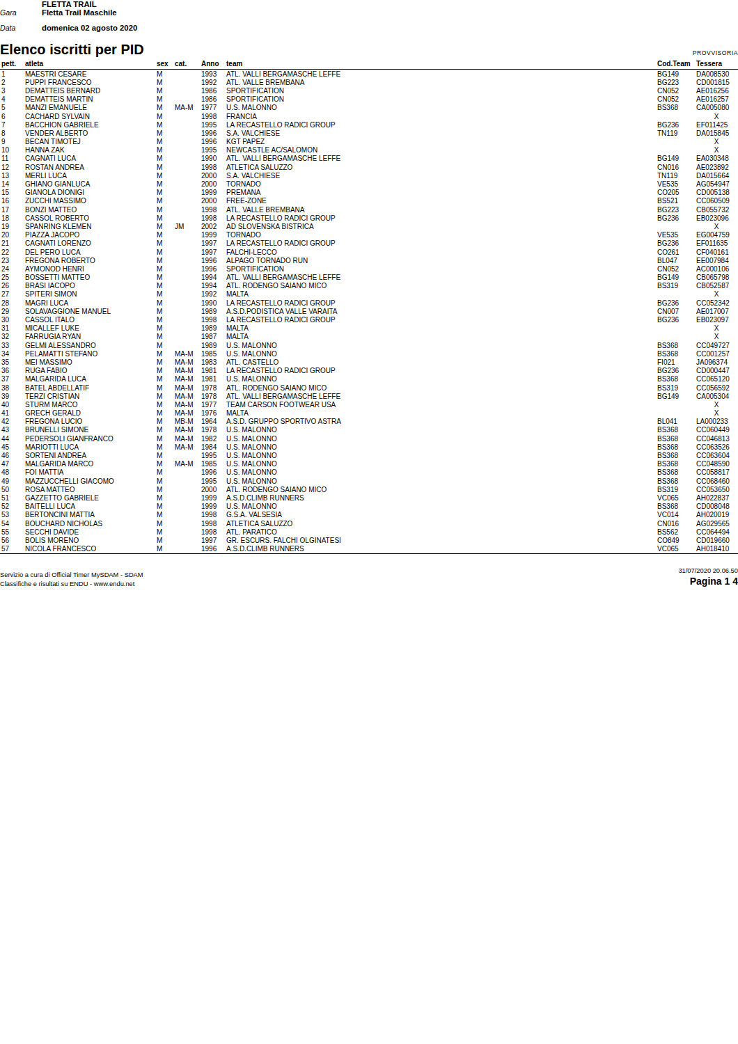FLETTA TRAIL
Gara Fletta Trail Maschile
Data domenica 02 agosto 2020
Elenco iscritti per PID
PROVVISORIA
| pett. | atleta | sex | cat. | Anno | team | Cod.Team | Tessera |
| --- | --- | --- | --- | --- | --- | --- | --- |
| 1 | MAESTRI CESARE | M | | 1993 | ATL. VALLI BERGAMASCHE LEFFE | BG149 | DA008530 |
| 2 | PUPPI FRANCESCO | M | | 1992 | ATL. VALLE BREMBANA | BG223 | CD001815 |
| 3 | DEMATTEIS BERNARD | M | | 1986 | SPORTIFICATION | CN052 | AE016256 |
| 4 | DEMATTEIS MARTIN | M | | 1986 | SPORTIFICATION | CN052 | AE016257 |
| 5 | MANZI EMANUELE | M | MA-M | 1977 | U.S. MALONNO | BS368 | CA005080 |
| 6 | CACHARD SYLVAIN | M | | 1998 | FRANCIA | | X |
| 7 | BACCHION GABRIELE | M | | 1995 | LA RECASTELLO RADICI GROUP | BG236 | EF011425 |
| 8 | VENDER ALBERTO | M | | 1996 | S.A. VALCHIESE | TN119 | DA015845 |
| 9 | BECAN TIMOTEJ | M | | 1996 | KGT PAPEZ | | X |
| 10 | HANNA ZAK | M | | 1995 | NEWCASTLE AC/SALOMON | | X |
| 11 | CAGNATI LUCA | M | | 1990 | ATL. VALLI BERGAMASCHE LEFFE | BG149 | EA030348 |
| 12 | ROSTAN ANDREA | M | | 1998 | ATLETICA SALUZZO | CN016 | AE023892 |
| 13 | MERLI LUCA | M | | 2000 | S.A. VALCHIESE | TN119 | DA015664 |
| 14 | GHIANO GIANLUCA | M | | 2000 | TORNADO | VE535 | AG054947 |
| 15 | GIANOLA DIONIGI | M | | 1999 | PREMANA | CO205 | CD005138 |
| 16 | ZUCCHI MASSIMO | M | | 2000 | FREE-ZONE | BS521 | CC060509 |
| 17 | BONZI MATTEO | M | | 1998 | ATL. VALLE BREMBANA | BG223 | CB055732 |
| 18 | CASSOL ROBERTO | M | | 1998 | LA RECASTELLO RADICI GROUP | BG236 | EB023096 |
| 19 | SPANRING KLEMEN | M | JM | 2002 | AD SLOVENSKA BISTRICA | | X |
| 20 | PIAZZA JACOPO | M | | 1999 | TORNADO | VE535 | EG004759 |
| 21 | CAGNATI LORENZO | M | | 1997 | LA RECASTELLO RADICI GROUP | BG236 | EF011635 |
| 22 | DEL PERO LUCA | M | | 1997 | FALCHI-LECCO | CO261 | CF040161 |
| 23 | FREGONA ROBERTO | M | | 1996 | ALPAGO TORNADO RUN | BL047 | EE007984 |
| 24 | AYMONOD HENRI | M | | 1996 | SPORTIFICATION | CN052 | AC000106 |
| 25 | BOSSETTI MATTEO | M | | 1994 | ATL. VALLI BERGAMASCHE LEFFE | BG149 | CB065798 |
| 26 | BRASI IACOPO | M | | 1994 | ATL. RODENGO SAIANO MICO | BS319 | CB052587 |
| 27 | SPITERI SIMON | M | | 1992 | MALTA | | X |
| 28 | MAGRI LUCA | M | | 1990 | LA RECASTELLO RADICI GROUP | BG236 | CC052342 |
| 29 | SOLAVAGGIONE MANUEL | M | | 1989 | A.S.D.PODISTICA VALLE VARAITA | CN007 | AE017007 |
| 30 | CASSOL ITALO | M | | 1998 | LA RECASTELLO RADICI GROUP | BG236 | EB023097 |
| 31 | MICALLEF LUKE | M | | 1989 | MALTA | | X |
| 32 | FARRUGIA RYAN | M | | 1987 | MALTA | | X |
| 33 | GELMI ALESSANDRO | M | | 1989 | U.S. MALONNO | BS368 | CC049727 |
| 34 | PELAMATTI STEFANO | M | MA-M | 1985 | U.S. MALONNO | BS368 | CC001257 |
| 35 | MEI MASSIMO | M | MA-M | 1983 | ATL. CASTELLO | FI021 | JA096374 |
| 36 | RUGA FABIO | M | MA-M | 1981 | LA RECASTELLO RADICI GROUP | BG236 | CD000447 |
| 37 | MALGARIDA LUCA | M | MA-M | 1981 | U.S. MALONNO | BS368 | CC065120 |
| 38 | BATEL ABDELLATIF | M | MA-M | 1978 | ATL. RODENGO SAIANO MICO | BS319 | CC056592 |
| 39 | TERZI CRISTIAN | M | MA-M | 1978 | ATL. VALLI BERGAMASCHE LEFFE | BG149 | CA005304 |
| 40 | STURM MARCO | M | MA-M | 1977 | TEAM CARSON FOOTWEAR USA | | X |
| 41 | GRECH GERALD | M | MA-M | 1976 | MALTA | | X |
| 42 | FREGONA LUCIO | M | MB-M | 1964 | A.S.D. GRUPPO SPORTIVO ASTRA | BL041 | LA000233 |
| 43 | BRUNELLI SIMONE | M | MA-M | 1978 | U.S. MALONNO | BS368 | CC060449 |
| 44 | PEDERSOLI GIANFRANCO | M | MA-M | 1982 | U.S. MALONNO | BS368 | CC046813 |
| 45 | MARIOTTI LUCA | M | MA-M | 1984 | U.S. MALONNO | BS368 | CC063526 |
| 46 | SORTENI ANDREA | M | | 1995 | U.S. MALONNO | BS368 | CC063604 |
| 47 | MALGARIDA MARCO | M | MA-M | 1985 | U.S. MALONNO | BS368 | CC048590 |
| 48 | FOI MATTIA | M | | 1996 | U.S. MALONNO | BS368 | CC058817 |
| 49 | MAZZUCCHELLI GIACOMO | M | | 1995 | U.S. MALONNO | BS368 | CC068460 |
| 50 | ROSA MATTEO | M | | 2000 | ATL. RODENGO SAIANO MICO | BS319 | CC053650 |
| 51 | GAZZETTO GABRIELE | M | | 1999 | A.S.D.CLIMB RUNNERS | VC065 | AH022837 |
| 52 | BAITELLI LUCA | M | | 1999 | U.S. MALONNO | BS368 | CD008048 |
| 53 | BERTONCINI MATTIA | M | | 1998 | G.S.A. VALSESIA | VC014 | AH020019 |
| 54 | BOUCHARD NICHOLAS | M | | 1998 | ATLETICA SALUZZO | CN016 | AG029565 |
| 55 | SECCHI DAVIDE | M | | 1998 | ATL. PARATICO | BS562 | CC064494 |
| 56 | BOLIS MORENO | M | | 1997 | GR. ESCURS. FALCHI OLGINATESI | CO849 | CD019660 |
| 57 | NICOLA FRANCESCO | M | | 1996 | A.S.D.CLIMB RUNNERS | VC065 | AH018410 |
Servizio a cura di Official Timer MySDAM - SDAM
Classifiche e risultati su ENDU - www.endu.net
31/07/2020 20.06.50
Pagina 1 4